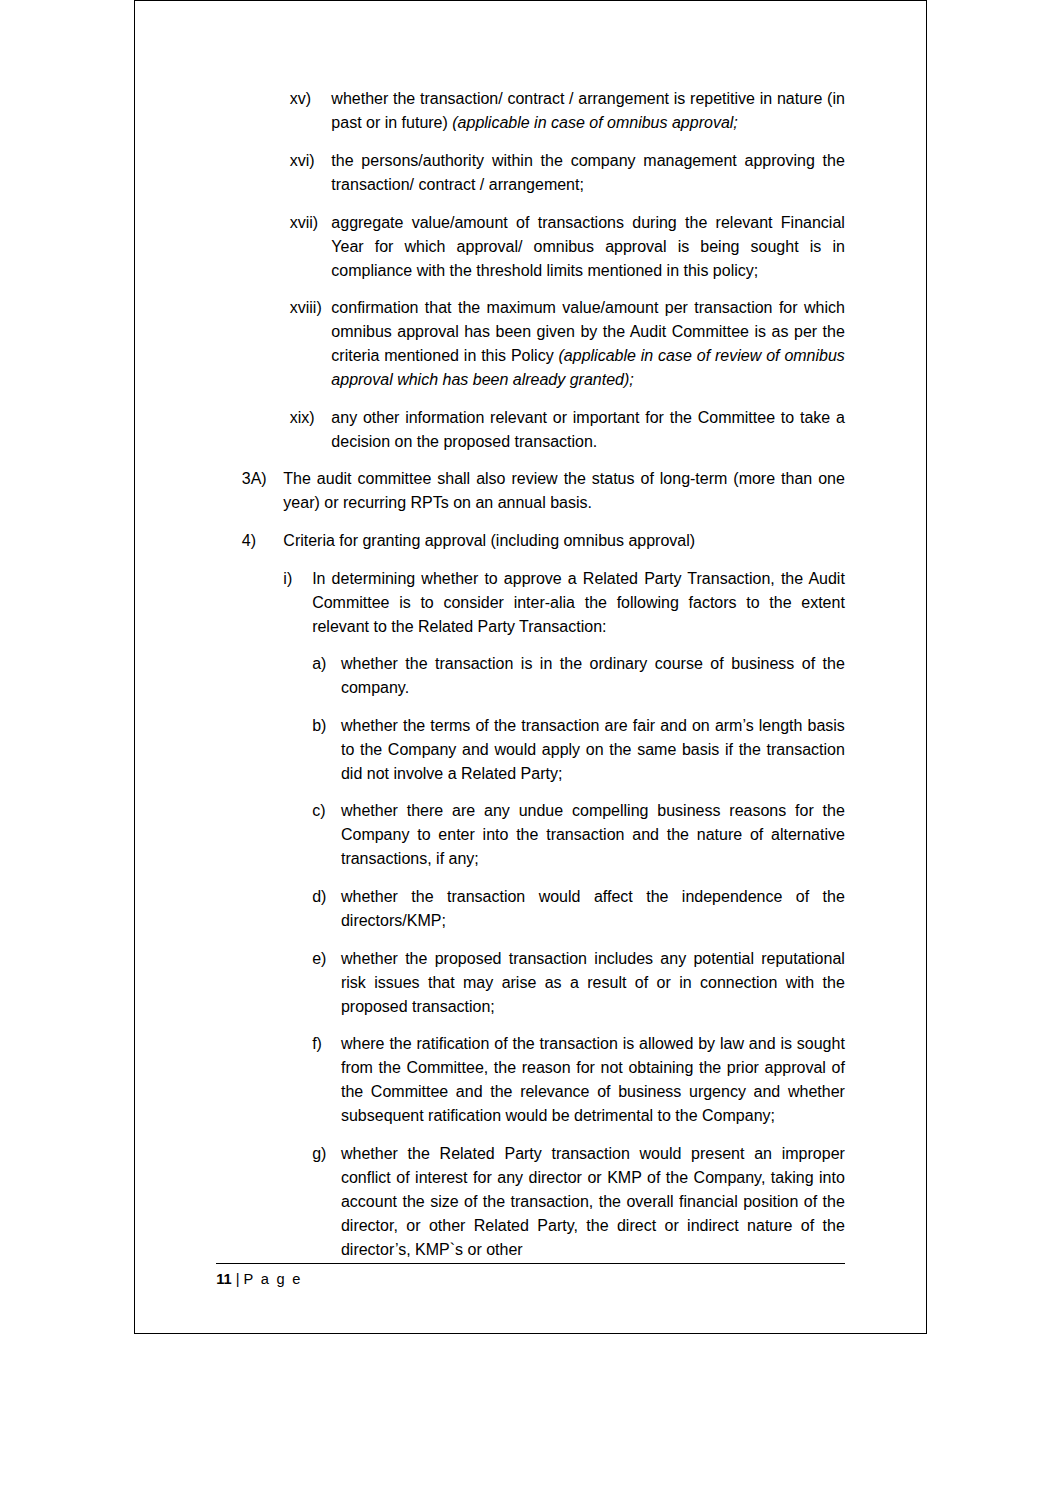xv)
whether the transaction/ contract / arrangement is repetitive in nature (in past or in future) (applicable in case of omnibus approval;
xvi)
the persons/authority within the company management approving the transaction/ contract / arrangement;
xvii)
aggregate value/amount of transactions during the relevant Financial Year for which approval/ omnibus approval is being sought is in compliance with the threshold limits mentioned in this policy;
xviii)
confirmation that the maximum value/amount per transaction for which omnibus approval has been given by the Audit Committee is as per the criteria mentioned in this Policy (applicable in case of review of omnibus approval which has been already granted);
xix)
any other information relevant or important for the Committee to take a decision on the proposed transaction.
3A)
The audit committee shall also review the status of long-term (more than one year) or recurring RPTs on an annual basis.
4)
Criteria for granting approval (including omnibus approval)
i)
In determining whether to approve a Related Party Transaction, the Audit Committee is to consider inter-alia the following factors to the extent relevant to the Related Party Transaction:
a)
whether the transaction is in the ordinary course of business of the company.
b)
whether the terms of the transaction are fair and on arm’s length basis to the Company and would apply on the same basis if the transaction did not involve a Related Party;
c)
whether there are any undue compelling business reasons for the Company to enter into the transaction and the nature of alternative transactions, if any;
d)
whether the transaction would affect the independence of the directors/KMP;
e)
whether the proposed transaction includes any potential reputational risk issues that may arise as a result of or in connection with the proposed transaction;
f)
where the ratification of the transaction is allowed by law and is sought from the Committee, the reason for not obtaining the prior approval of the Committee and the relevance of business urgency and whether subsequent ratification would be detrimental to the Company;
g)
whether the Related Party transaction would present an improper conflict of interest for any director or KMP of the Company, taking into account the size of the transaction, the overall financial position of the director, or other Related Party, the direct or indirect nature of the director’s, KMP`s or other
11 | P a g e